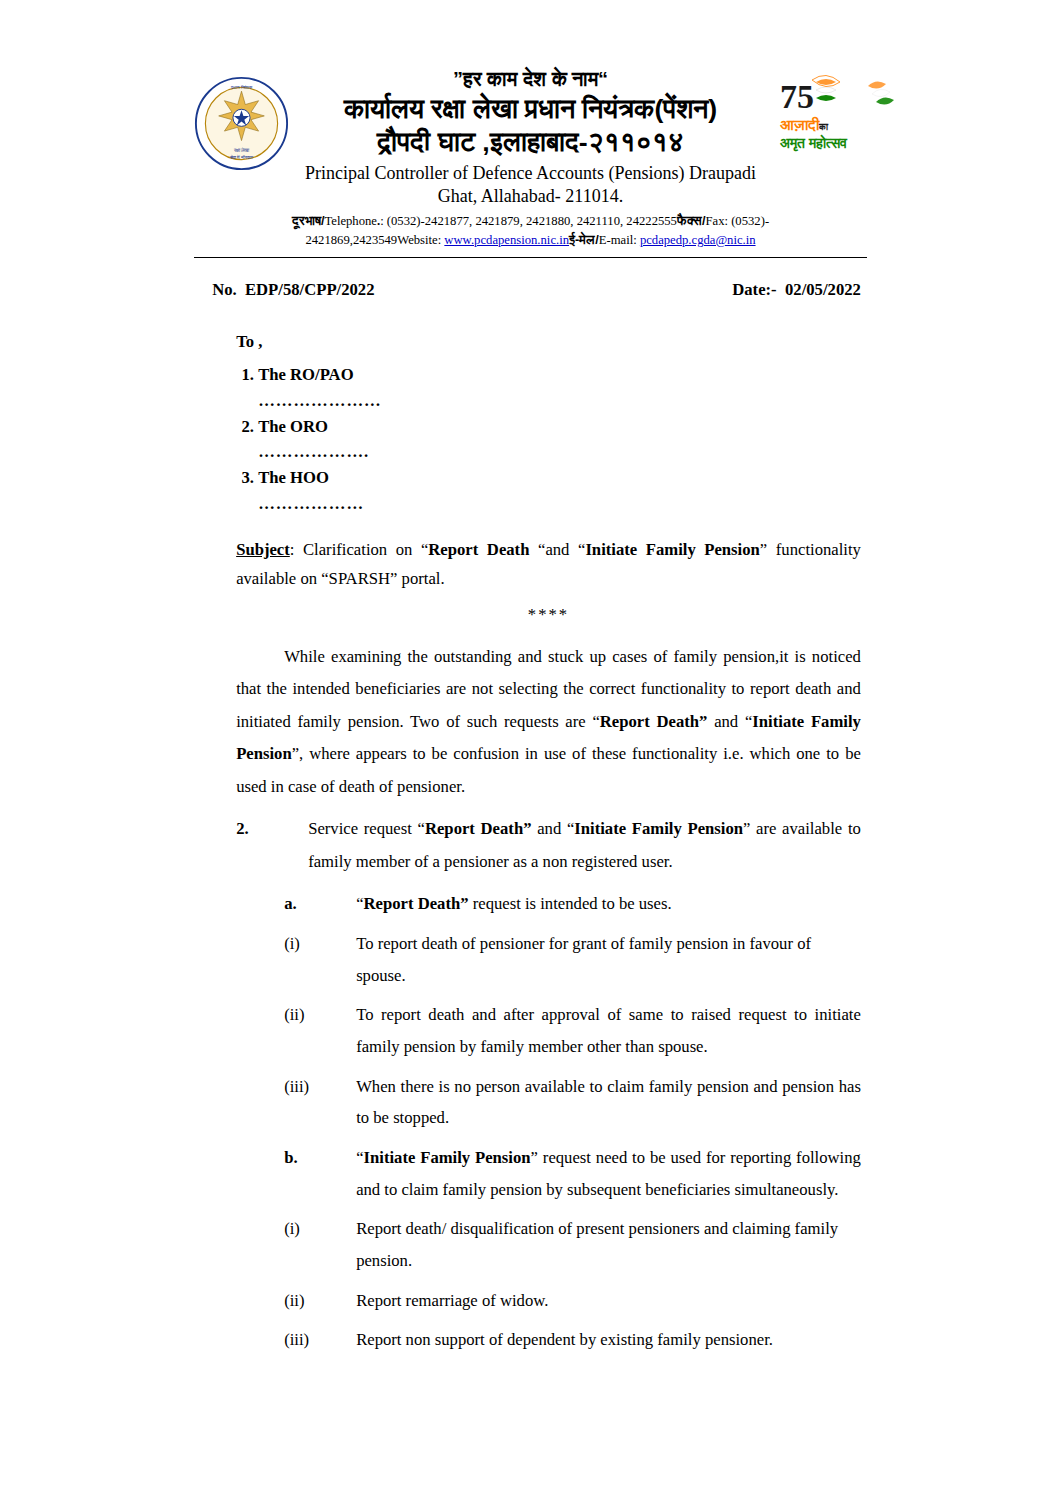रक्षा लेखा सेवा में नीरवता प्रधान नियंत्रक
75 आज़ादीका अमृत महोत्सव
”हर काम देश के नाम“
कार्यालय रक्षा लेखा प्रधान नियंत्रक(पेंशन)
द्रौपदी घाट ,इलाहाबाद-२११०१४
Principal Controller of Defence Accounts (Pensions) Draupadi
Ghat, Allahabad- 211014.
दूरभाष/Telephone.: (0532)-2421877, 2421879, 2421880, 2421110, 24222555फैक्स/Fax: (0532)-
2421869,2423549Website: www.pcdapension.nic.in ई-मेल/E-mail: pcdapedp.cgda@nic.in
No. EDP/58/CPP/2022
Date:- 02/05/2022
To ,
The RO/PAO…………………
The ORO……………….
The HOO………………
Subject: Clarification on “Report Death “and “Initiate Family Pension” functionality available on “SPARSH” portal.
****
While examining the outstanding and stuck up cases of family pension,it is noticed that the intended beneficiaries are not selecting the correct functionality to report death and initiated family pension. Two of such requests are “Report Death” and “Initiate Family Pension”, where appears to be confusion in use of these functionality i.e. which one to be used in case of death of pensioner.
2.
Service request “Report Death” and “Initiate Family Pension” are available to family member of a pensioner as a non registered user.
a.
“Report Death” request is intended to be uses.
(i)
To report death of pensioner for grant of family pension in favour of spouse.
(ii)
To report death and after approval of same to raised request to initiate family pension by family member other than spouse.
(iii)
When there is no person available to claim family pension and pension has to be stopped.
b.
“Initiate Family Pension” request need to be used for reporting following and to claim family pension by subsequent beneficiaries simultaneously.
(i)
Report death/ disqualification of present pensioners and claiming family pension.
(ii)
Report remarriage of widow.
(iii)
Report non support of dependent by existing family pensioner.